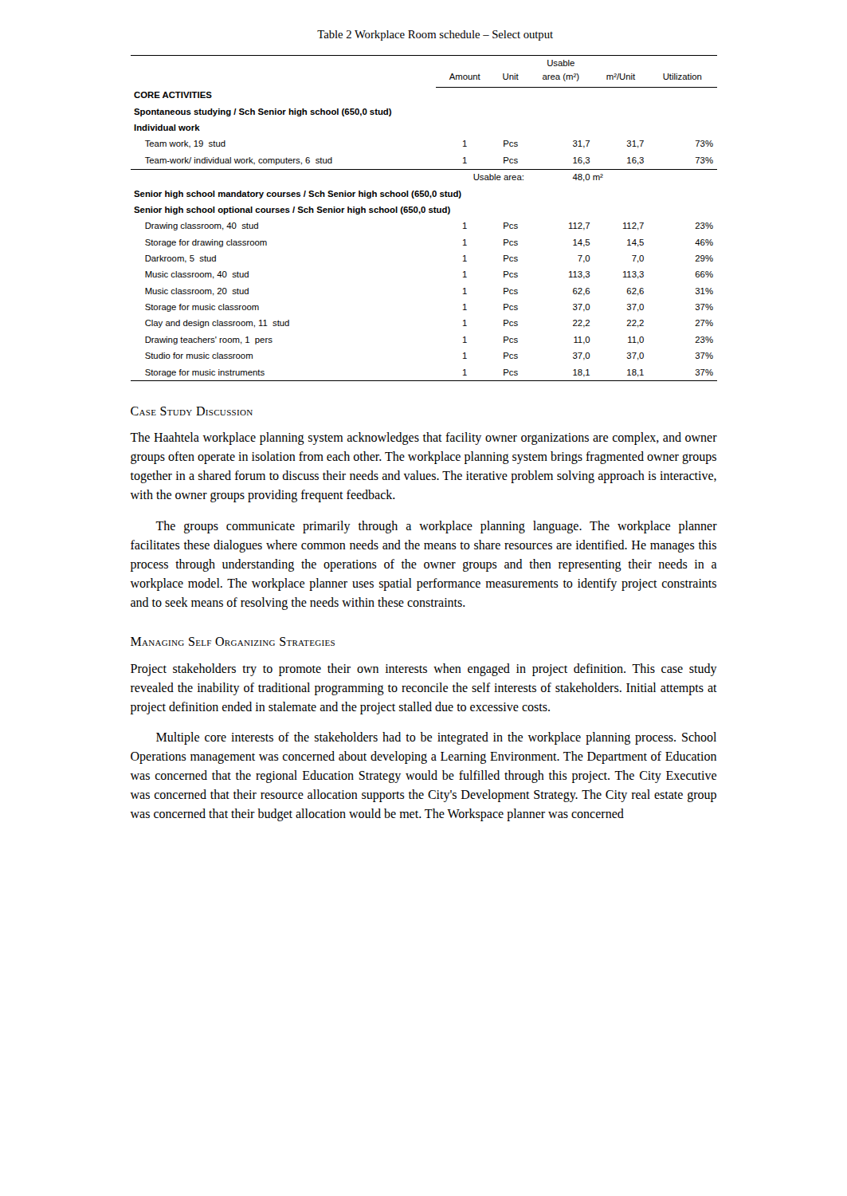Table 2 Workplace Room schedule – Select output
| | Amount | Unit | Usable area (m²) | m²/Unit | Utilization |
| --- | --- | --- | --- | --- | --- |
| CORE ACTIVITIES |
| Spontaneous studying / Sch Senior high school (650,0 stud) |
| Individual work |
| Team work, 19 stud | 1 | Pcs | 31,7 | 31,7 | 73% |
| Team-work/ individual work, computers, 6 stud | 1 | Pcs | 16,3 | 16,3 | 73% |
| | Usable area: | 48,0 m² | |
| Senior high school mandatory courses / Sch Senior high school (650,0 stud) |
| Senior high school optional courses / Sch Senior high school (650,0 stud) |
| Drawing classroom, 40 stud | 1 | Pcs | 112,7 | 112,7 | 23% |
| Storage for drawing classroom | 1 | Pcs | 14,5 | 14,5 | 46% |
| Darkroom, 5 stud | 1 | Pcs | 7,0 | 7,0 | 29% |
| Music classroom, 40 stud | 1 | Pcs | 113,3 | 113,3 | 66% |
| Music classroom, 20 stud | 1 | Pcs | 62,6 | 62,6 | 31% |
| Storage for music classroom | 1 | Pcs | 37,0 | 37,0 | 37% |
| Clay and design classroom, 11 stud | 1 | Pcs | 22,2 | 22,2 | 27% |
| Drawing teachers' room, 1 pers | 1 | Pcs | 11,0 | 11,0 | 23% |
| Studio for music classroom | 1 | Pcs | 37,0 | 37,0 | 37% |
| Storage for music instruments | 1 | Pcs | 18,1 | 18,1 | 37% |
Case Study Discussion
The Haahtela workplace planning system acknowledges that facility owner organizations are complex, and owner groups often operate in isolation from each other. The workplace planning system brings fragmented owner groups together in a shared forum to discuss their needs and values. The iterative problem solving approach is interactive, with the owner groups providing frequent feedback.
The groups communicate primarily through a workplace planning language. The workplace planner facilitates these dialogues where common needs and the means to share resources are identified. He manages this process through understanding the operations of the owner groups and then representing their needs in a workplace model. The workplace planner uses spatial performance measurements to identify project constraints and to seek means of resolving the needs within these constraints.
Managing Self Organizing Strategies
Project stakeholders try to promote their own interests when engaged in project definition. This case study revealed the inability of traditional programming to reconcile the self interests of stakeholders. Initial attempts at project definition ended in stalemate and the project stalled due to excessive costs.
Multiple core interests of the stakeholders had to be integrated in the workplace planning process. School Operations management was concerned about developing a Learning Environment. The Department of Education was concerned that the regional Education Strategy would be fulfilled through this project. The City Executive was concerned that their resource allocation supports the City's Development Strategy. The City real estate group was concerned that their budget allocation would be met. The Workspace planner was concerned